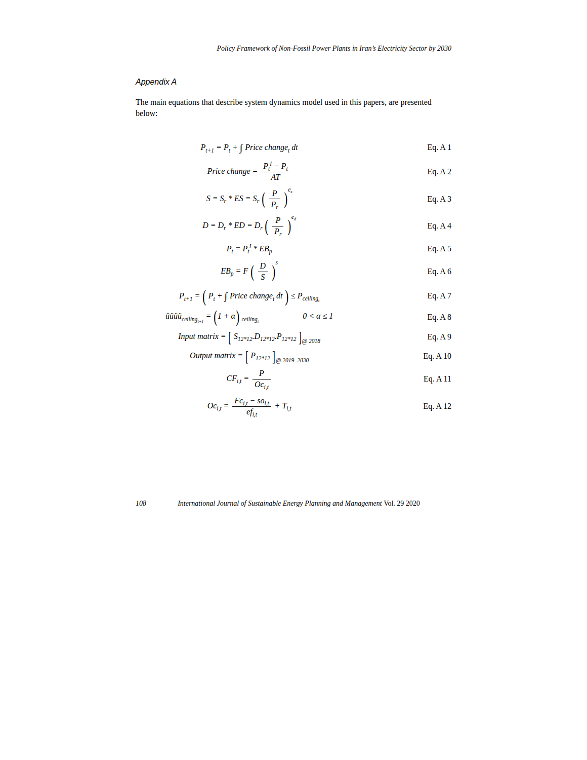Policy Framework of Non-Fossil Power Plants in Iran’s Electricity Sector by 2030
Appendix A
The main equations that describe system dynamics model used in this papers, are presented below:
| P t+1 = P t + ∫ Price change t dt | Eq. A 1 |
| Price change = P t I − P t AT | Eq. A 2 |
| S = S r * ES = S r ( P P r ) e s | Eq. A 3 |
| D = D r * ED = D r ( P P r ) e d | Eq. A 4 |
| P t = P t I * EB p | Eq. A 5 |
| EB p = F ( D S ) s | Eq. A 6 |
| P t+1 = ( P t + ∫ Price change t dt ) ≤ P ceiling t | Eq. A 7 |
| üüüü ceiling t+1 = ( 1 + α ) ceiling t 0 < α ≤ 1 | Eq. A 8 |
| Input matrix = [ S 12*12 .D 12*12 .P 12*12 ] @ 2018 | Eq. A 9 |
| Output matrix = [ P 12*12 ] @ 2019–2030 | Eq. A 10 |
| CF i,t = P Oc i,t | Eq. A 11 |
| Oc i,t = Fc i,t − so i,t ef i,t + T i,t | Eq. A 12 |
108
International Journal of Sustainable Energy Planning and Management Vol. 29 2020